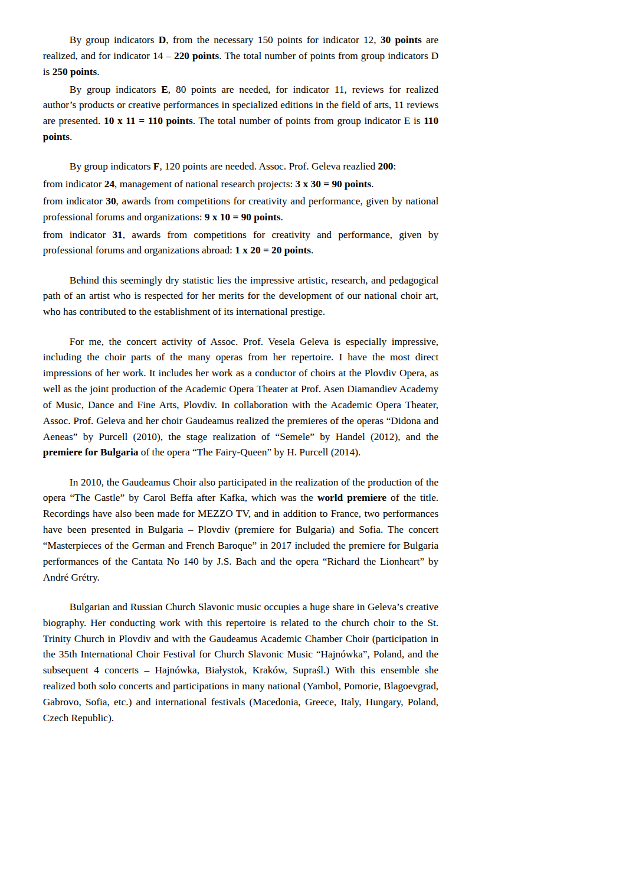By group indicators D, from the necessary 150 points for indicator 12, 30 points are realized, and for indicator 14 – 220 points. The total number of points from group indicators D is 250 points.
By group indicators E, 80 points are needed, for indicator 11, reviews for realized author’s products or creative performances in specialized editions in the field of arts, 11 reviews are presented. 10 x 11 = 110 points. The total number of points from group indicator E is 110 points.
By group indicators F, 120 points are needed. Assoc. Prof. Geleva reazlied 200:
from indicator 24, management of national research projects: 3 x 30 = 90 points.
from indicator 30, awards from competitions for creativity and performance, given by national professional forums and organizations: 9 x 10 = 90 points.
from indicator 31, awards from competitions for creativity and performance, given by professional forums and organizations abroad: 1 x 20 = 20 points.
Behind this seemingly dry statistic lies the impressive artistic, research, and pedagogical path of an artist who is respected for her merits for the development of our national choir art, who has contributed to the establishment of its international prestige.
For me, the concert activity of Assoc. Prof. Vesela Geleva is especially impressive, including the choir parts of the many operas from her repertoire. I have the most direct impressions of her work. It includes her work as a conductor of choirs at the Plovdiv Opera, as well as the joint production of the Academic Opera Theater at Prof. Asen Diamandiev Academy of Music, Dance and Fine Arts, Plovdiv. In collaboration with the Academic Opera Theater, Assoc. Prof. Geleva and her choir Gaudeamus realized the premieres of the operas “Didona and Aeneas” by Purcell (2010), the stage realization of “Semele” by Handel (2012), and the premiere for Bulgaria of the opera “The Fairy-Queen” by H. Purcell (2014).
In 2010, the Gaudeamus Choir also participated in the realization of the production of the opera “The Castle” by Carol Beffa after Kafka, which was the world premiere of the title. Recordings have also been made for MEZZO TV, and in addition to France, two performances have been presented in Bulgaria – Plovdiv (premiere for Bulgaria) and Sofia. The concert “Masterpieces of the German and French Baroque” in 2017 included the premiere for Bulgaria performances of the Cantata No 140 by J.S. Bach and the opera “Richard the Lionheart” by André Grétry.
Bulgarian and Russian Church Slavonic music occupies a huge share in Geleva’s creative biography. Her conducting work with this repertoire is related to the church choir to the St. Trinity Church in Plovdiv and with the Gaudeamus Academic Chamber Choir (participation in the 35th International Choir Festival for Church Slavonic Music “Hajnówka”, Poland, and the subsequent 4 concerts – Hajnówka, Białystok, Kraków, Supraśl.) With this ensemble she realized both solo concerts and participations in many national (Yambol, Pomorie, Blagoevgrad, Gabrovo, Sofia, etc.) and international festivals (Macedonia, Greece, Italy, Hungary, Poland, Czech Republic).